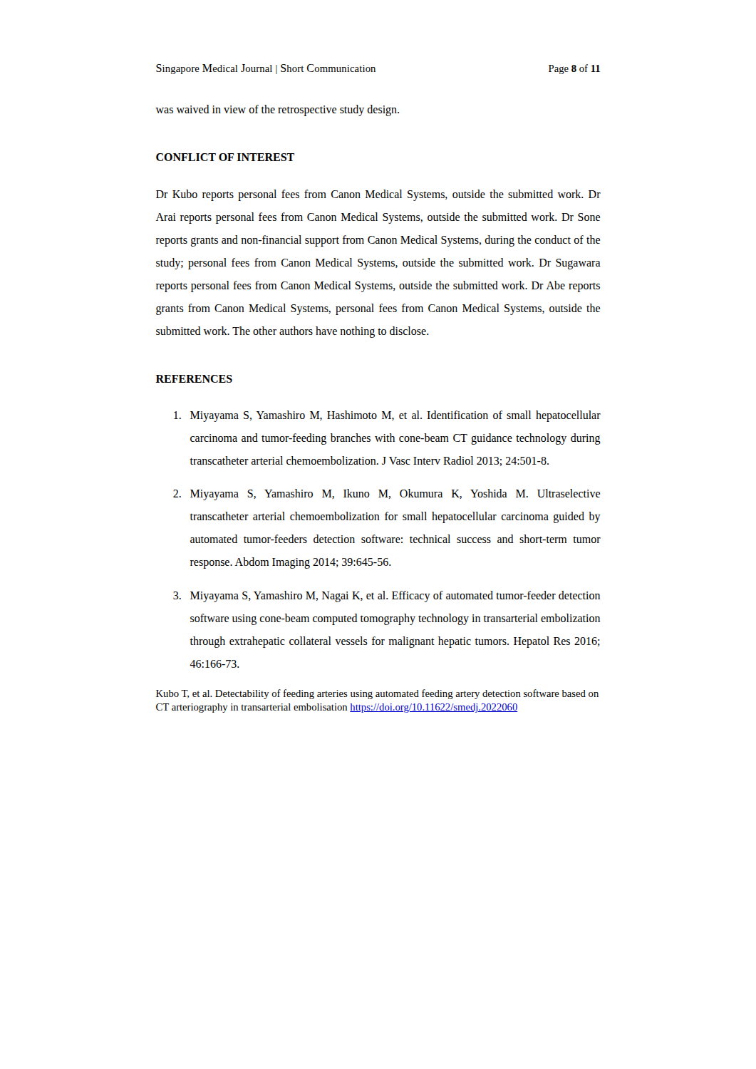Singapore Medical Journal | Short Communication
Page 8 of 11
was waived in view of the retrospective study design.
Conflict of Interest
Dr Kubo reports personal fees from Canon Medical Systems, outside the submitted work. Dr Arai reports personal fees from Canon Medical Systems, outside the submitted work. Dr Sone reports grants and non-financial support from Canon Medical Systems, during the conduct of the study; personal fees from Canon Medical Systems, outside the submitted work. Dr Sugawara reports personal fees from Canon Medical Systems, outside the submitted work. Dr Abe reports grants from Canon Medical Systems, personal fees from Canon Medical Systems, outside the submitted work. The other authors have nothing to disclose.
References
Miyayama S, Yamashiro M, Hashimoto M, et al. Identification of small hepatocellular carcinoma and tumor-feeding branches with cone-beam CT guidance technology during transcatheter arterial chemoembolization. J Vasc Interv Radiol 2013; 24:501-8.
Miyayama S, Yamashiro M, Ikuno M, Okumura K, Yoshida M. Ultraselective transcatheter arterial chemoembolization for small hepatocellular carcinoma guided by automated tumor-feeders detection software: technical success and short-term tumor response. Abdom Imaging 2014; 39:645-56.
Miyayama S, Yamashiro M, Nagai K, et al. Efficacy of automated tumor-feeder detection software using cone-beam computed tomography technology in transarterial embolization through extrahepatic collateral vessels for malignant hepatic tumors. Hepatol Res 2016; 46:166-73.
Kubo T, et al. Detectability of feeding arteries using automated feeding artery detection software based on CT arteriography in transarterial embolisation https://doi.org/10.11622/smedj.2022060